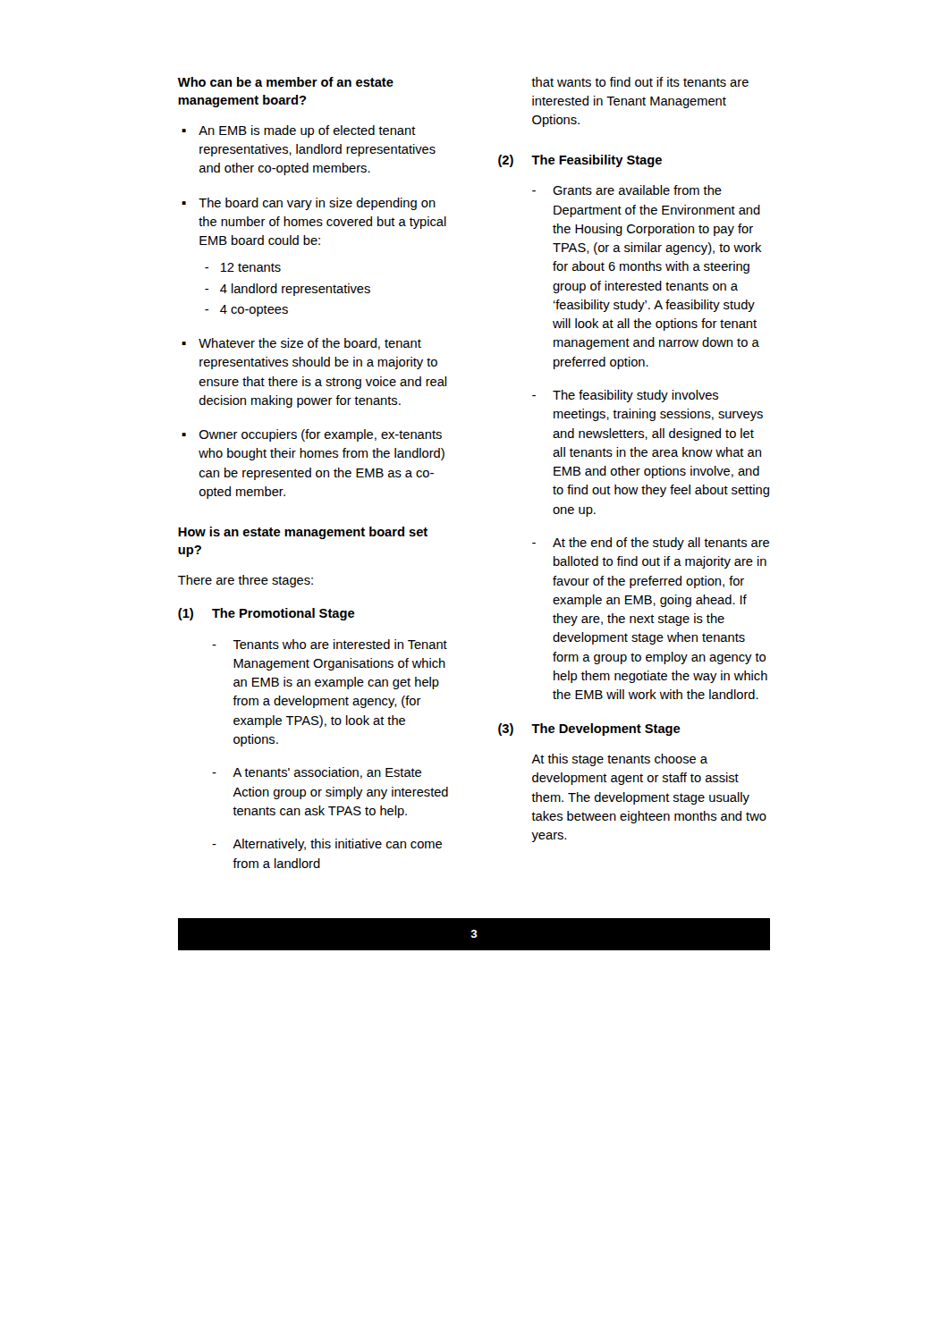Who can be a member of an estate management board?
An EMB is made up of elected tenant representatives, landlord representatives and other co-opted members.
The board can vary in size depending on the number of homes covered but a typical EMB board could be:
12 tenants
4 landlord representatives
4 co-optees
Whatever the size of the board, tenant representatives should be in a majority to ensure that there is a strong voice and real decision making power for tenants.
Owner occupiers (for example, ex-tenants who bought their homes from the landlord) can be represented on the EMB as a co-opted member.
How is an estate management board set up?
There are three stages:
(1)
The Promotional Stage
-
Tenants who are interested in Tenant Management Organisations of which an EMB is an example can get help from a development agency, (for example TPAS), to look at the options.
-
A tenants' association, an Estate Action group or simply any interested tenants can ask TPAS to help.
-
Alternatively, this initiative can come from a landlord
that wants to find out if its tenants are interested in Tenant Management Options.
(2)
The Feasibility Stage
-
Grants are available from the Department of the Environment and the Housing Corporation to pay for TPAS, (or a similar agency), to work for about 6 months with a steering group of interested tenants on a ‘feasibility study’. A feasibility study will look at all the options for tenant management and narrow down to a preferred option.
-
The feasibility study involves meetings, training sessions, surveys and newsletters, all designed to let all tenants in the area know what an EMB and other options involve, and to find out how they feel about setting one up.
-
At the end of the study all tenants are balloted to find out if a majority are in favour of the preferred option, for example an EMB, going ahead. If they are, the next stage is the development stage when tenants form a group to employ an agency to help them negotiate the way in which the EMB will work with the landlord.
(3)
The Development Stage
At this stage tenants choose a development agent or staff to assist them. The development stage usually takes between eighteen months and two years.
3